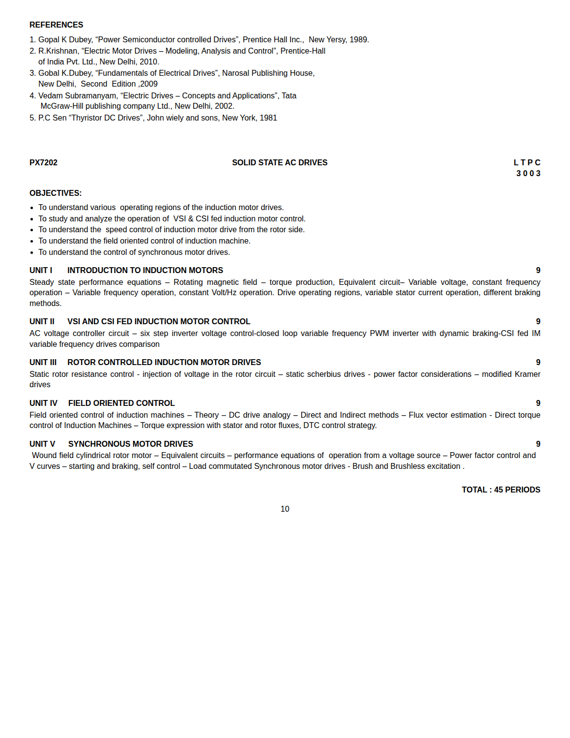REFERENCES
Gopal K Dubey, “Power Semiconductor controlled Drives”, Prentice Hall Inc., New Yersy, 1989.
R.Krishnan, “Electric Motor Drives – Modeling, Analysis and Control”, Prentice-Hall
of India Pvt. Ltd., New Delhi, 2010.
Gobal K.Dubey, “Fundamentals of Electrical Drives”, Narosal Publishing House,
New Delhi, Second Edition ,2009
Vedam Subramanyam, “Electric Drives – Concepts and Applications”, Tata
McGraw-Hill publishing company Ltd., New Delhi, 2002.
P.C Sen “Thyristor DC Drives”, John wiely and sons, New York, 1981
PX7202
SOLID STATE AC DRIVES
L T P C
3 0 0 3
OBJECTIVES:
To understand various operating regions of the induction motor drives.
To study and analyze the operation of VSI & CSI fed induction motor control.
To understand the speed control of induction motor drive from the rotor side.
To understand the field oriented control of induction machine.
To understand the control of synchronous motor drives.
UNIT I INTRODUCTION TO INDUCTION MOTORS 9
Steady state performance equations – Rotating magnetic field – torque production, Equivalent circuit– Variable voltage, constant frequency operation – Variable frequency operation, constant Volt/Hz operation. Drive operating regions, variable stator current operation, different braking methods.
UNIT II VSI AND CSI FED INDUCTION MOTOR CONTROL 9
AC voltage controller circuit – six step inverter voltage control-closed loop variable frequency PWM inverter with dynamic braking-CSI fed IM variable frequency drives comparison
UNIT III ROTOR CONTROLLED INDUCTION MOTOR DRIVES 9
Static rotor resistance control - injection of voltage in the rotor circuit – static scherbius drives - power factor considerations – modified Kramer drives
UNIT IV FIELD ORIENTED CONTROL 9
Field oriented control of induction machines – Theory – DC drive analogy – Direct and Indirect methods – Flux vector estimation - Direct torque control of Induction Machines – Torque expression with stator and rotor fluxes, DTC control strategy.
UNIT V SYNCHRONOUS MOTOR DRIVES 9
Wound field cylindrical rotor motor – Equivalent circuits – performance equations of operation from a voltage source – Power factor control and V curves – starting and braking, self control – Load commutated Synchronous motor drives - Brush and Brushless excitation .
TOTAL : 45 PERIODS
10